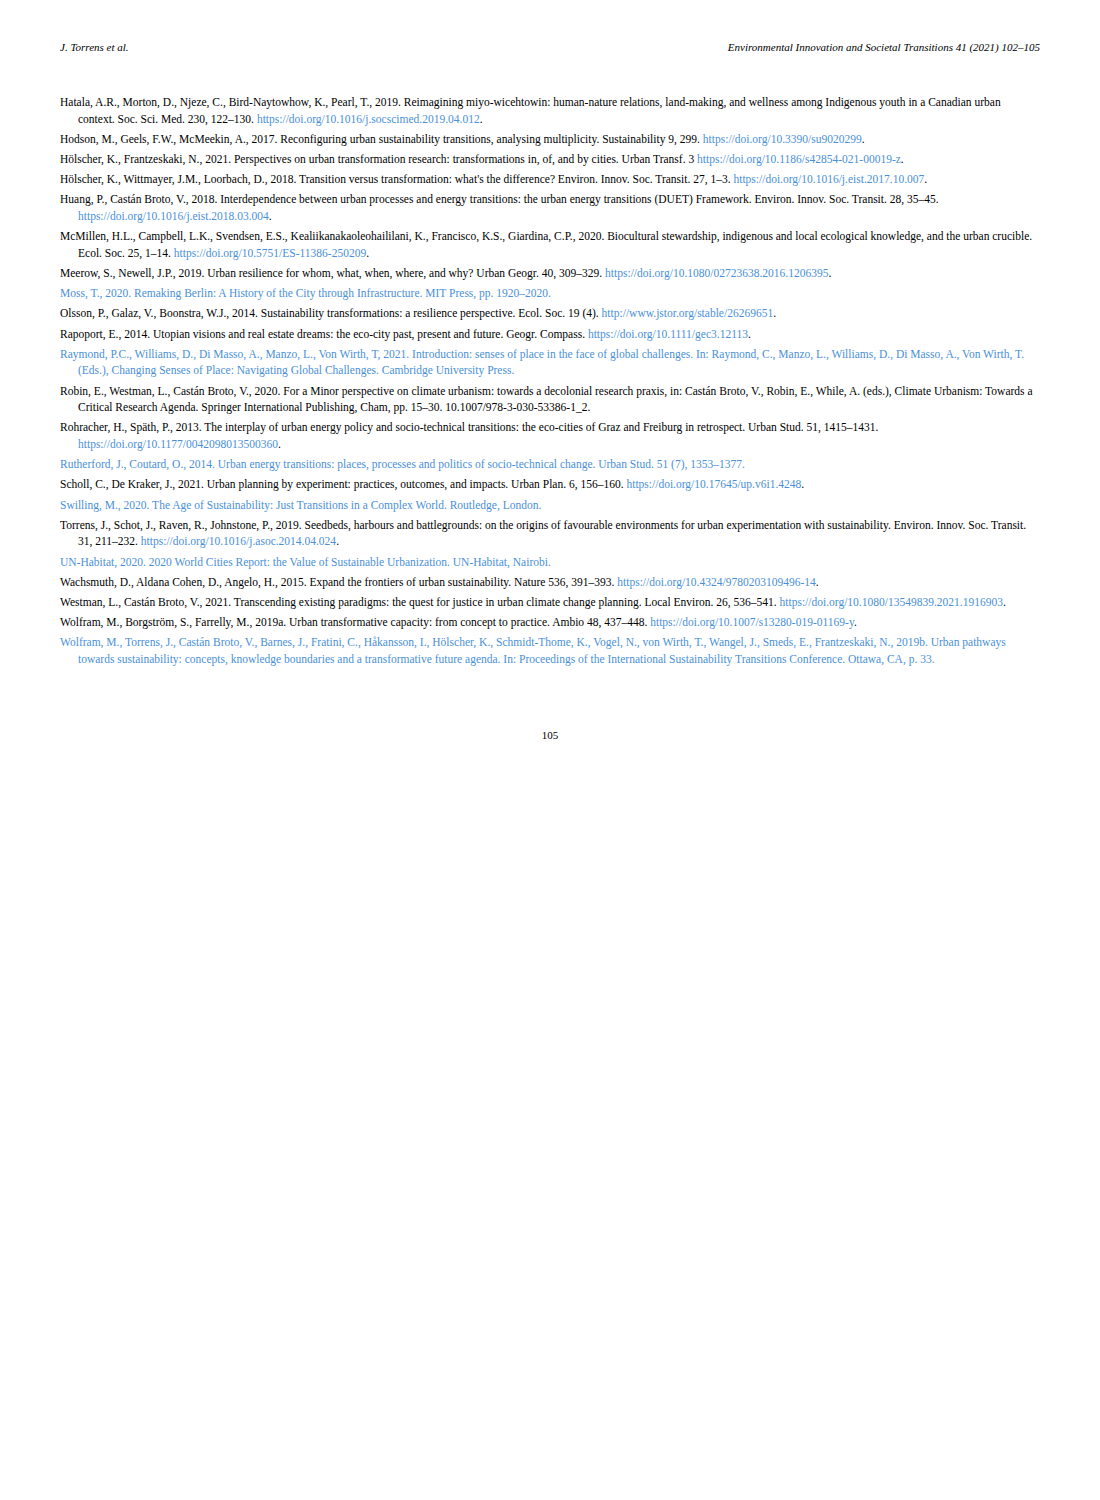J. Torrens et al.
Environmental Innovation and Societal Transitions 41 (2021) 102–105
Hatala, A.R., Morton, D., Njeze, C., Bird-Naytowhow, K., Pearl, T., 2019. Reimagining miyo-wicehtowin: human-nature relations, land-making, and wellness among Indigenous youth in a Canadian urban context. Soc. Sci. Med. 230, 122–130. https://doi.org/10.1016/j.socscimed.2019.04.012.
Hodson, M., Geels, F.W., McMeekin, A., 2017. Reconfiguring urban sustainability transitions, analysing multiplicity. Sustainability 9, 299. https://doi.org/10.3390/su9020299.
Hölscher, K., Frantzeskaki, N., 2021. Perspectives on urban transformation research: transformations in, of, and by cities. Urban Transf. 3 https://doi.org/10.1186/s42854-021-00019-z.
Hölscher, K., Wittmayer, J.M., Loorbach, D., 2018. Transition versus transformation: what's the difference? Environ. Innov. Soc. Transit. 27, 1–3. https://doi.org/10.1016/j.eist.2017.10.007.
Huang, P., Castán Broto, V., 2018. Interdependence between urban processes and energy transitions: the urban energy transitions (DUET) Framework. Environ. Innov. Soc. Transit. 28, 35–45. https://doi.org/10.1016/j.eist.2018.03.004.
McMillen, H.L., Campbell, L.K., Svendsen, E.S., Kealiikanakaoleohaililani, K., Francisco, K.S., Giardina, C.P., 2020. Biocultural stewardship, indigenous and local ecological knowledge, and the urban crucible. Ecol. Soc. 25, 1–14. https://doi.org/10.5751/ES-11386-250209.
Meerow, S., Newell, J.P., 2019. Urban resilience for whom, what, when, where, and why? Urban Geogr. 40, 309–329. https://doi.org/10.1080/02723638.2016.1206395.
Moss, T., 2020. Remaking Berlin: A History of the City through Infrastructure. MIT Press, pp. 1920–2020.
Olsson, P., Galaz, V., Boonstra, W.J., 2014. Sustainability transformations: a resilience perspective. Ecol. Soc. 19 (4). http://www.jstor.org/stable/26269651.
Rapoport, E., 2014. Utopian visions and real estate dreams: the eco-city past, present and future. Geogr. Compass. https://doi.org/10.1111/gec3.12113.
Raymond, P.C., Williams, D., Di Masso, A., Manzo, L., Von Wirth, T, 2021. Introduction: senses of place in the face of global challenges. In: Raymond, C., Manzo, L., Williams, D., Di Masso, A., Von Wirth, T. (Eds.), Changing Senses of Place: Navigating Global Challenges. Cambridge University Press.
Robin, E., Westman, L., Castán Broto, V., 2020. For a Minor perspective on climate urbanism: towards a decolonial research praxis, in: Castán Broto, V., Robin, E., While, A. (eds.), Climate Urbanism: Towards a Critical Research Agenda. Springer International Publishing, Cham, pp. 15–30. 10.1007/978-3-030-53386-1_2.
Rohracher, H., Späth, P., 2013. The interplay of urban energy policy and socio-technical transitions: the eco-cities of Graz and Freiburg in retrospect. Urban Stud. 51, 1415–1431. https://doi.org/10.1177/0042098013500360.
Rutherford, J., Coutard, O., 2014. Urban energy transitions: places, processes and politics of socio-technical change. Urban Stud. 51 (7), 1353–1377.
Scholl, C., De Kraker, J., 2021. Urban planning by experiment: practices, outcomes, and impacts. Urban Plan. 6, 156–160. https://doi.org/10.17645/up.v6i1.4248.
Swilling, M., 2020. The Age of Sustainability: Just Transitions in a Complex World. Routledge, London.
Torrens, J., Schot, J., Raven, R., Johnstone, P., 2019. Seedbeds, harbours and battlegrounds: on the origins of favourable environments for urban experimentation with sustainability. Environ. Innov. Soc. Transit. 31, 211–232. https://doi.org/10.1016/j.asoc.2014.04.024.
UN-Habitat, 2020. 2020 World Cities Report: the Value of Sustainable Urbanization. UN-Habitat, Nairobi.
Wachsmuth, D., Aldana Cohen, D., Angelo, H., 2015. Expand the frontiers of urban sustainability. Nature 536, 391–393. https://doi.org/10.4324/9780203109496-14.
Westman, L., Castán Broto, V., 2021. Transcending existing paradigms: the quest for justice in urban climate change planning. Local Environ. 26, 536–541. https://doi.org/10.1080/13549839.2021.1916903.
Wolfram, M., Borgström, S., Farrelly, M., 2019a. Urban transformative capacity: from concept to practice. Ambio 48, 437–448. https://doi.org/10.1007/s13280-019-01169-y.
Wolfram, M., Torrens, J., Castán Broto, V., Barnes, J., Fratini, C., Håkansson, I., Hölscher, K., Schmidt-Thome, K., Vogel, N., von Wirth, T., Wangel, J., Smeds, E., Frantzeskaki, N., 2019b. Urban pathways towards sustainability: concepts, knowledge boundaries and a transformative future agenda. In: Proceedings of the International Sustainability Transitions Conference. Ottawa, CA, p. 33.
105